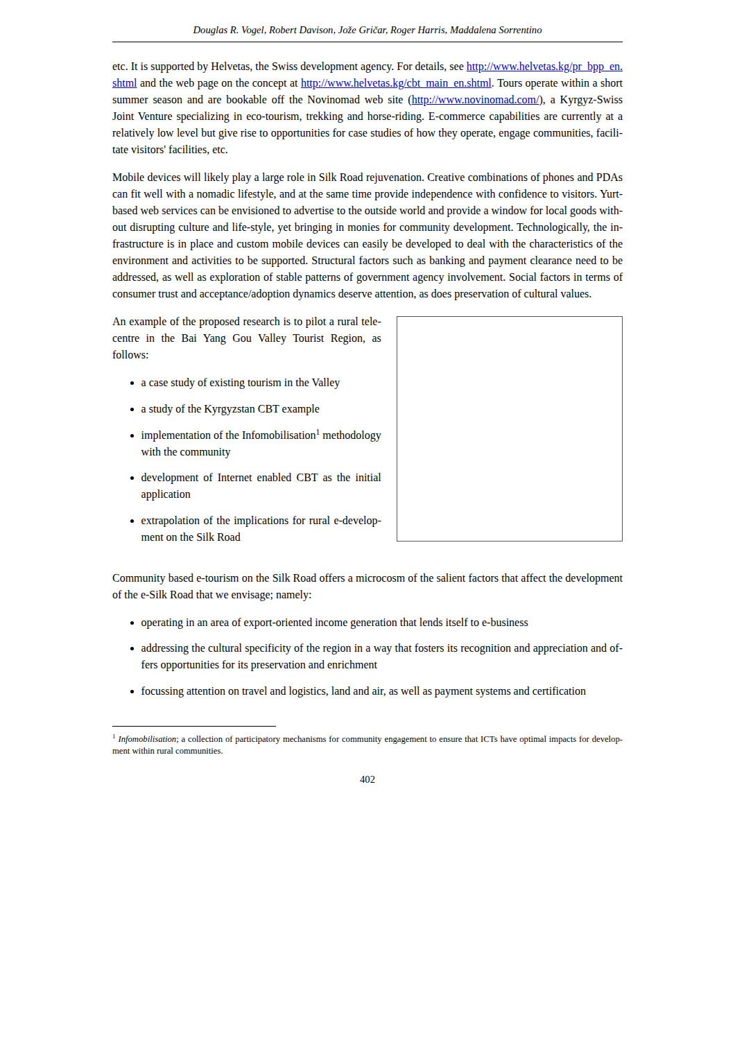Douglas R. Vogel, Robert Davison, Jože Gričar, Roger Harris, Maddalena Sorrentino
etc. It is supported by Helvetas, the Swiss development agency. For details, see http://www.helvetas.kg/pr_bpp_en.shtml and the web page on the concept at http://www.helvetas.kg/cbt_main_en.shtml. Tours operate within a short summer season and are bookable off the Novinomad web site (http://www.novinomad.com/), a Kyrgyz-Swiss Joint Venture specializing in eco-tourism, trekking and horse-riding. E-commerce capabilities are currently at a relatively low level but give rise to opportunities for case studies of how they operate, engage communities, facilitate visitors' facilities, etc.
Mobile devices will likely play a large role in Silk Road rejuvenation. Creative combinations of phones and PDAs can fit well with a nomadic lifestyle, and at the same time provide independence with confidence to visitors. Yurt-based web services can be envisioned to advertise to the outside world and provide a window for local goods without disrupting culture and life-style, yet bringing in monies for community development. Technologically, the infrastructure is in place and custom mobile devices can easily be developed to deal with the characteristics of the environment and activities to be supported. Structural factors such as banking and payment clearance need to be addressed, as well as exploration of stable patterns of government agency involvement. Social factors in terms of consumer trust and acceptance/adoption dynamics deserve attention, as does preservation of cultural values.
An example of the proposed research is to pilot a rural telecentre in the Bai Yang Gou Valley Tourist Region, as follows:
a case study of existing tourism in the Valley
a study of the Kyrgyzstan CBT example
implementation of the Infomobilisation1 methodology with the community
development of Internet enabled CBT as the initial application
extrapolation of the implications for rural e-development on the Silk Road
Community based e-tourism on the Silk Road offers a microcosm of the salient factors that affect the development of the e-Silk Road that we envisage; namely:
operating in an area of export-oriented income generation that lends itself to e-business
addressing the cultural specificity of the region in a way that fosters its recognition and appreciation and offers opportunities for its preservation and enrichment
focussing attention on travel and logistics, land and air, as well as payment systems and certification
1 Infomobilisation; a collection of participatory mechanisms for community engagement to ensure that ICTs have optimal impacts for development within rural communities.
402